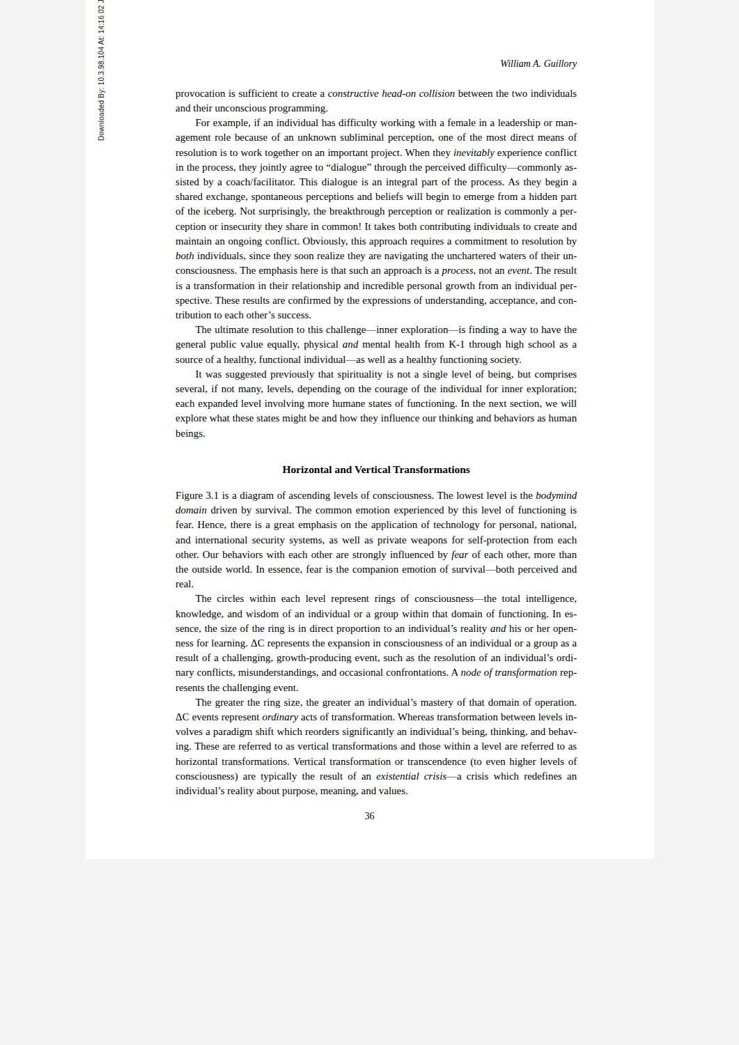Downloaded By: 10.3.98.104 At: 14:16 02 Jul 2022; For: 9781351015110, chapter3, 10.4324/9781351015110-4
William A. Guillory
provocation is sufficient to create a constructive head-on collision between the two individuals and their unconscious programming.
For example, if an individual has difficulty working with a female in a leadership or management role because of an unknown subliminal perception, one of the most direct means of resolution is to work together on an important project. When they inevitably experience conflict in the process, they jointly agree to “dialogue” through the perceived difficulty—commonly assisted by a coach/facilitator. This dialogue is an integral part of the process. As they begin a shared exchange, spontaneous perceptions and beliefs will begin to emerge from a hidden part of the iceberg. Not surprisingly, the breakthrough perception or realization is commonly a perception or insecurity they share in common! It takes both contributing individuals to create and maintain an ongoing conflict. Obviously, this approach requires a commitment to resolution by both individuals, since they soon realize they are navigating the unchartered waters of their unconsciousness. The emphasis here is that such an approach is a process, not an event. The result is a transformation in their relationship and incredible personal growth from an individual perspective. These results are confirmed by the expressions of understanding, acceptance, and contribution to each other’s success.
The ultimate resolution to this challenge—inner exploration—is finding a way to have the general public value equally, physical and mental health from K-1 through high school as a source of a healthy, functional individual—as well as a healthy functioning society.
It was suggested previously that spirituality is not a single level of being, but comprises several, if not many, levels, depending on the courage of the individual for inner exploration; each expanded level involving more humane states of functioning. In the next section, we will explore what these states might be and how they influence our thinking and behaviors as human beings.
Horizontal and Vertical Transformations
Figure 3.1 is a diagram of ascending levels of consciousness. The lowest level is the bodymind domain driven by survival. The common emotion experienced by this level of functioning is fear. Hence, there is a great emphasis on the application of technology for personal, national, and international security systems, as well as private weapons for self-protection from each other. Our behaviors with each other are strongly influenced by fear of each other, more than the outside world. In essence, fear is the companion emotion of survival—both perceived and real.
The circles within each level represent rings of consciousness—the total intelligence, knowledge, and wisdom of an individual or a group within that domain of functioning. In essence, the size of the ring is in direct proportion to an individual’s reality and his or her openness for learning. ΔC represents the expansion in consciousness of an individual or a group as a result of a challenging, growth-producing event, such as the resolution of an individual’s ordinary conflicts, misunderstandings, and occasional confrontations. A node of transformation represents the challenging event.
The greater the ring size, the greater an individual’s mastery of that domain of operation. ΔC events represent ordinary acts of transformation. Whereas transformation between levels involves a paradigm shift which reorders significantly an individual’s being, thinking, and behaving. These are referred to as vertical transformations and those within a level are referred to as horizontal transformations. Vertical transformation or transcendence (to even higher levels of consciousness) are typically the result of an existential crisis—a crisis which redefines an individual’s reality about purpose, meaning, and values.
36